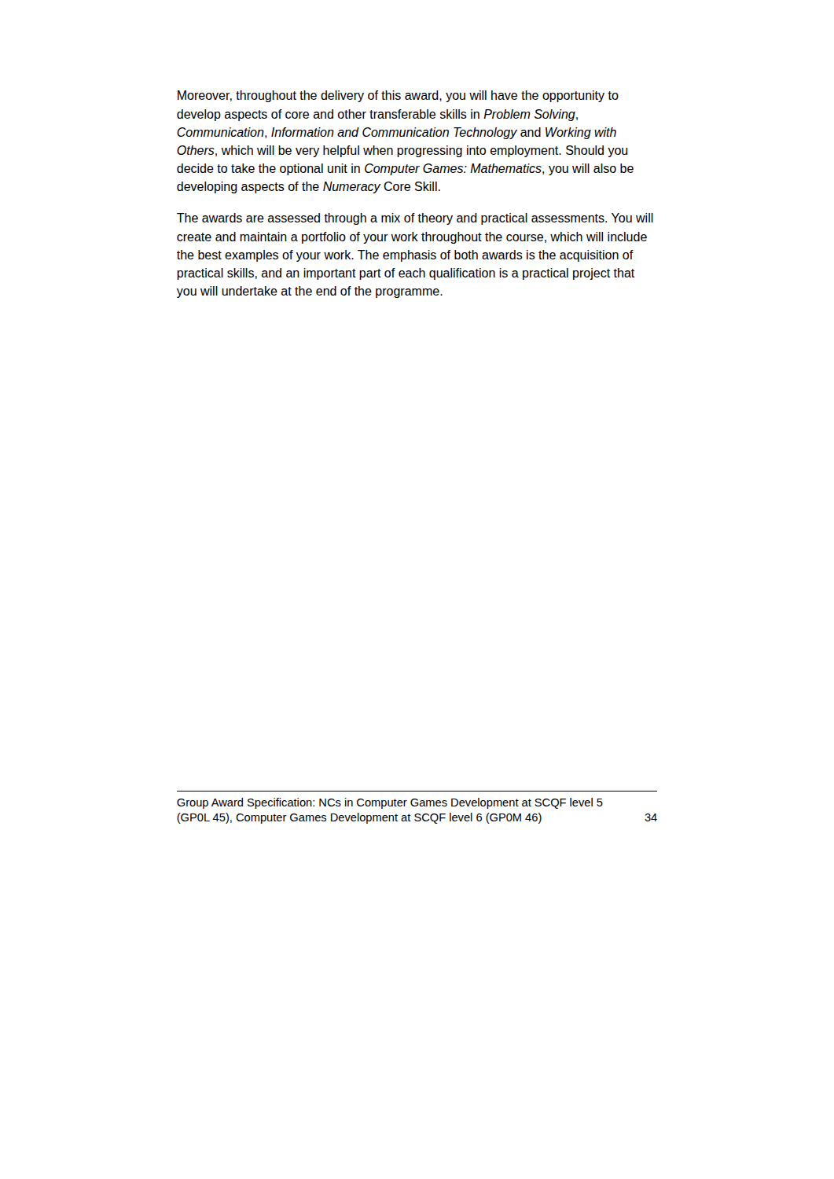Moreover, throughout the delivery of this award, you will have the opportunity to develop aspects of core and other transferable skills in Problem Solving, Communication, Information and Communication Technology and Working with Others, which will be very helpful when progressing into employment. Should you decide to take the optional unit in Computer Games: Mathematics, you will also be developing aspects of the Numeracy Core Skill.
The awards are assessed through a mix of theory and practical assessments. You will create and maintain a portfolio of your work throughout the course, which will include the best examples of your work. The emphasis of both awards is the acquisition of practical skills, and an important part of each qualification is a practical project that you will undertake at the end of the programme.
Group Award Specification: NCs in Computer Games Development at SCQF level 5 (GP0L 45), Computer Games Development at SCQF level 6 (GP0M 46)
34